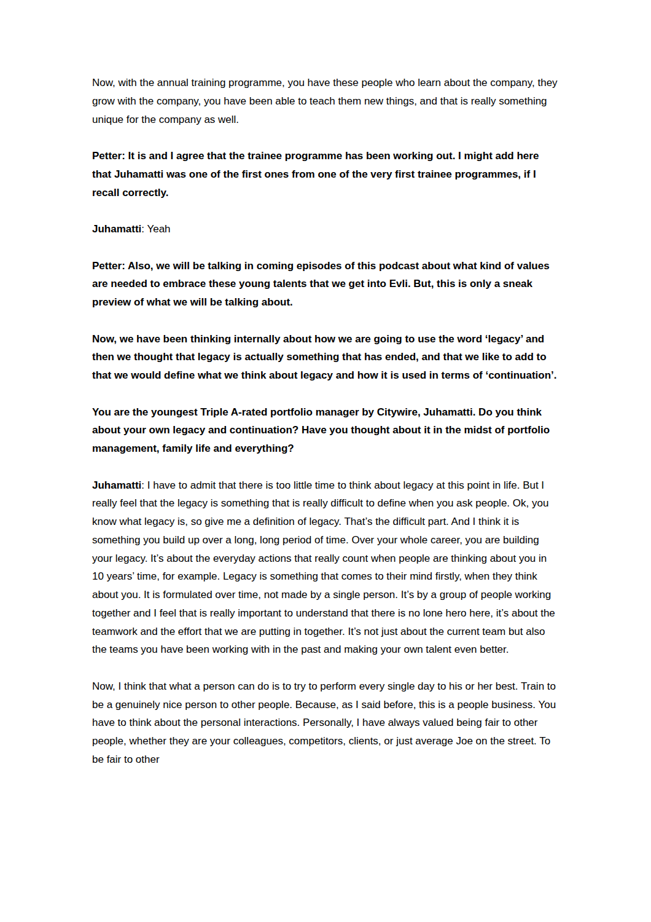Now, with the annual training programme, you have these people who learn about the company, they grow with the company, you have been able to teach them new things, and that is really something unique for the company as well.
Petter: It is and I agree that the trainee programme has been working out. I might add here that Juhamatti was one of the first ones from one of the very first trainee programmes, if I recall correctly.
Juhamatti: Yeah
Petter: Also, we will be talking in coming episodes of this podcast about what kind of values are needed to embrace these young talents that we get into Evli. But, this is only a sneak preview of what we will be talking about.
Now, we have been thinking internally about how we are going to use the word ‘legacy’ and then we thought that legacy is actually something that has ended, and that we like to add to that we would define what we think about legacy and how it is used in terms of ‘continuation’.
You are the youngest Triple A-rated portfolio manager by Citywire, Juhamatti. Do you think about your own legacy and continuation? Have you thought about it in the midst of portfolio management, family life and everything?
Juhamatti: I have to admit that there is too little time to think about legacy at this point in life. But I really feel that the legacy is something that is really difficult to define when you ask people. Ok, you know what legacy is, so give me a definition of legacy. That’s the difficult part. And I think it is something you build up over a long, long period of time. Over your whole career, you are building your legacy. It’s about the everyday actions that really count when people are thinking about you in 10 years’ time, for example. Legacy is something that comes to their mind firstly, when they think about you. It is formulated over time, not made by a single person. It’s by a group of people working together and I feel that is really important to understand that there is no lone hero here, it’s about the teamwork and the effort that we are putting in together. It’s not just about the current team but also the teams you have been working with in the past and making your own talent even better.
Now, I think that what a person can do is to try to perform every single day to his or her best. Train to be a genuinely nice person to other people. Because, as I said before, this is a people business. You have to think about the personal interactions. Personally, I have always valued being fair to other people, whether they are your colleagues, competitors, clients, or just average Joe on the street. To be fair to other